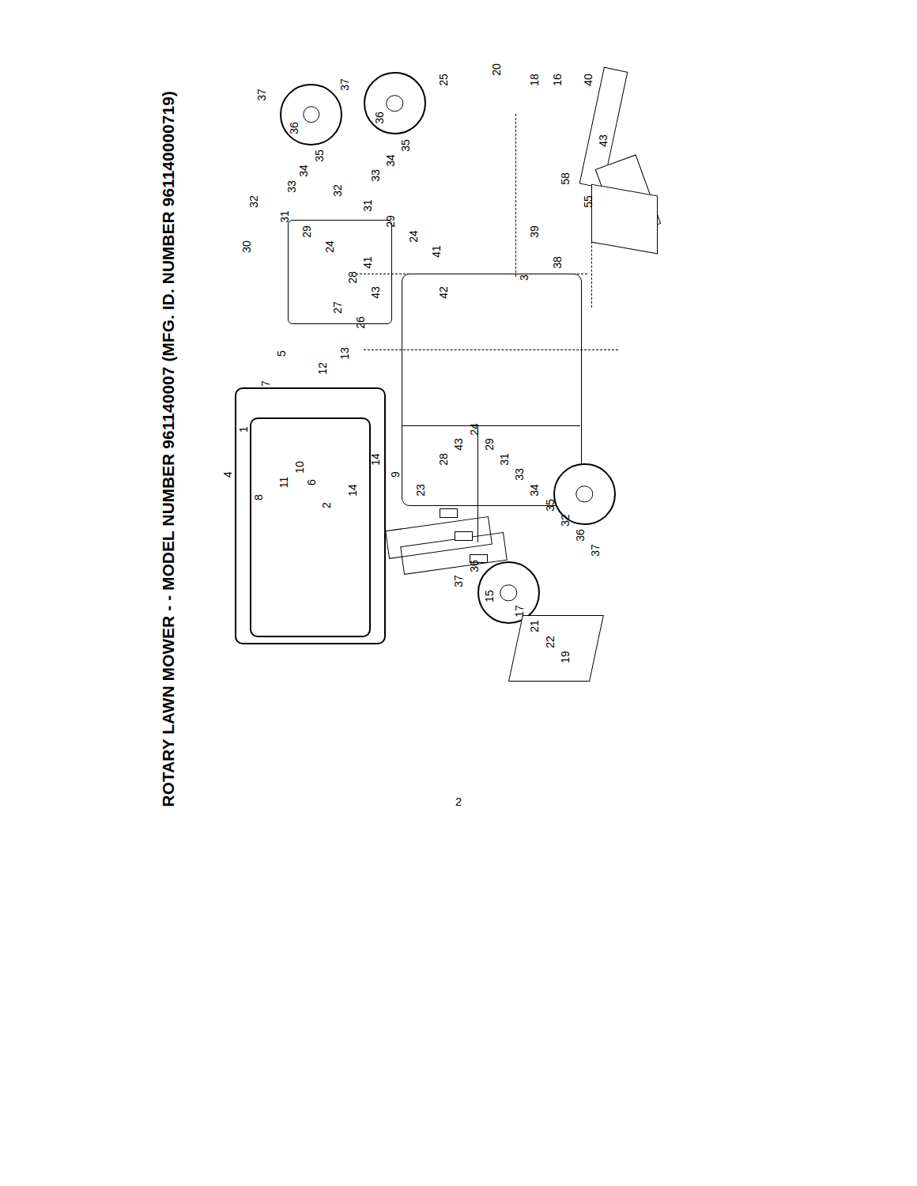ROTARY LAWN MOWER - - MODEL NUMBER 961140007 (MFG. ID. NUMBER 961140000719)
37 37 36 36 35 35 34 34 33 33 32 32 31 31 29 29 24 24 41 41 28 43 30 25 20 18 16 40 43 58 55 39 38 3 42 27 26 5 12 13 7 1 4 8 11 10 6 2 14 14 9 23 28 43 24 29 31 33 34 35 32 36 37 36 37 15 17 21 22 19
2